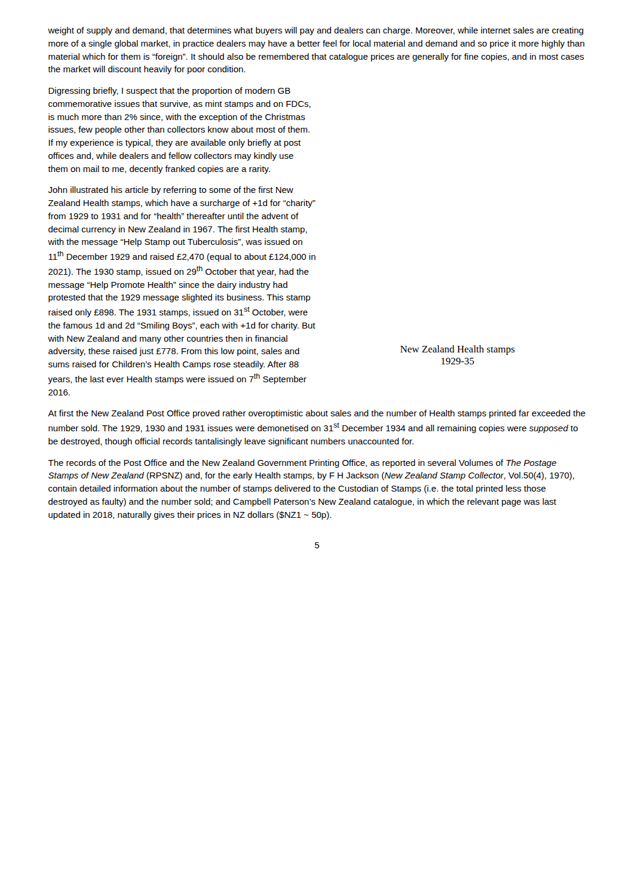weight of supply and demand, that determines what buyers will pay and dealers can charge. Moreover, while internet sales are creating more of a single global market, in practice dealers may have a better feel for local material and demand and so price it more highly than material which for them is “foreign”. It should also be remembered that catalogue prices are generally for fine copies, and in most cases the market will discount heavily for poor condition.
New Zealand Health stamps
1929-35
Digressing briefly, I suspect that the proportion of modern GB commemorative issues that survive, as mint stamps and on FDCs, is much more than 2% since, with the exception of the Christmas issues, few people other than collectors know about most of them. If my experience is typical, they are available only briefly at post offices and, while dealers and fellow collectors may kindly use them on mail to me, decently franked copies are a rarity.
John illustrated his article by referring to some of the first New Zealand Health stamps, which have a surcharge of +1d for “charity” from 1929 to 1931 and for “health” thereafter until the advent of decimal currency in New Zealand in 1967. The first Health stamp, with the message “Help Stamp out Tuberculosis”, was issued on 11th December 1929 and raised £2,470 (equal to about £124,000 in 2021). The 1930 stamp, issued on 29th October that year, had the message “Help Promote Health” since the dairy industry had protested that the 1929 message slighted its business. This stamp raised only £898. The 1931 stamps, issued on 31st October, were the famous 1d and 2d “Smiling Boys”, each with +1d for charity. But with New Zealand and many other countries then in financial adversity, these raised just £778. From this low point, sales and sums raised for Children’s Health Camps rose steadily. After 88 years, the last ever Health stamps were issued on 7th September 2016.
At first the New Zealand Post Office proved rather overoptimistic about sales and the number of Health stamps printed far exceeded the number sold. The 1929, 1930 and 1931 issues were demonetised on 31st December 1934 and all remaining copies were supposed to be destroyed, though official records tantalisingly leave significant numbers unaccounted for.
The records of the Post Office and the New Zealand Government Printing Office, as reported in several Volumes of The Postage Stamps of New Zealand (RPSNZ) and, for the early Health stamps, by F H Jackson (New Zealand Stamp Collector, Vol.50(4), 1970), contain detailed information about the number of stamps delivered to the Custodian of Stamps (i.e. the total printed less those destroyed as faulty) and the number sold; and Campbell Paterson’s New Zealand catalogue, in which the relevant page was last updated in 2018, naturally gives their prices in NZ dollars ($NZ1 ~ 50p).
5